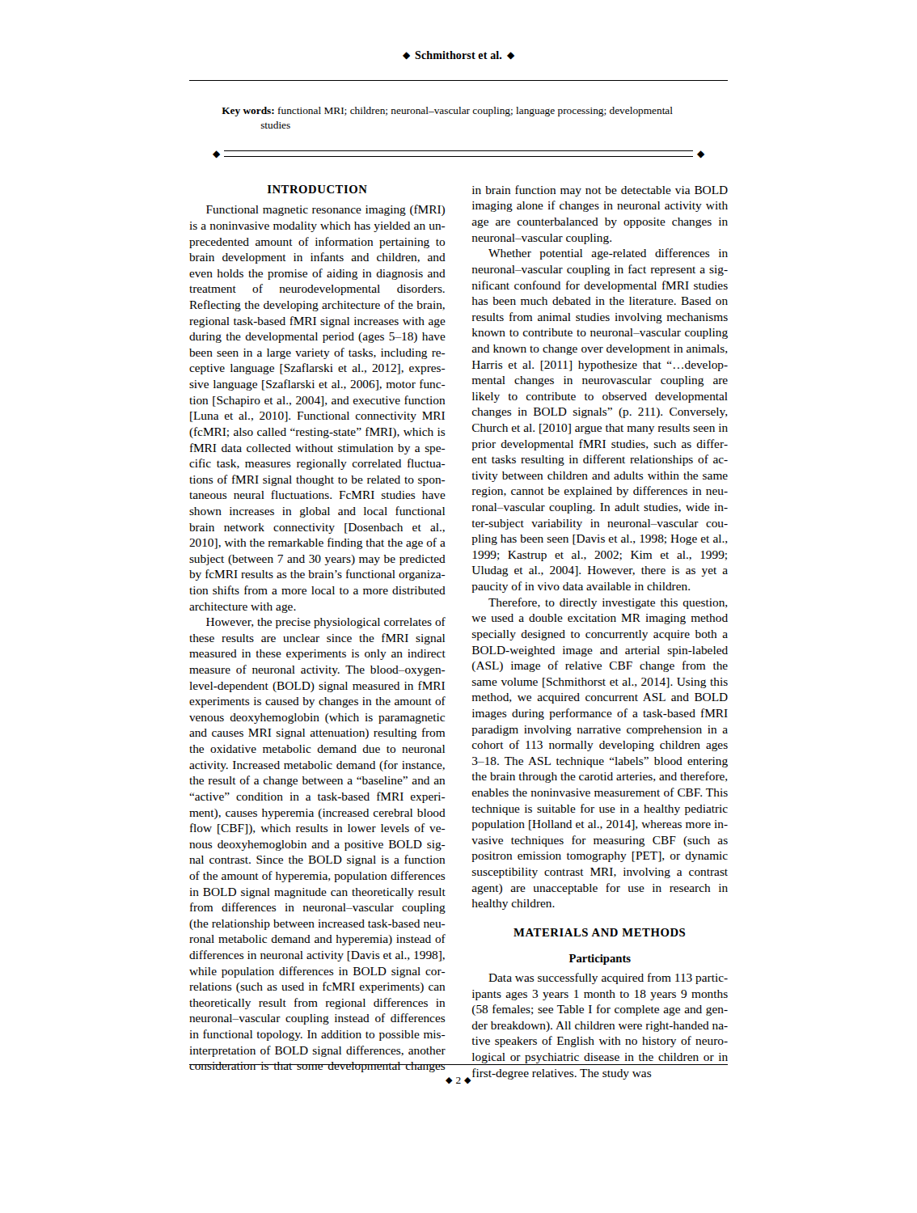◆Schmithorst et al.◆
Key words: functional MRI; children; neuronal–vascular coupling; language processing; developmental studies
◆ ◆
INTRODUCTION
Functional magnetic resonance imaging (fMRI) is a noninvasive modality which has yielded an unprecedented amount of information pertaining to brain development in infants and children, and even holds the promise of aiding in diagnosis and treatment of neurodevelopmental disorders. Reflecting the developing architecture of the brain, regional task-based fMRI signal increases with age during the developmental period (ages 5–18) have been seen in a large variety of tasks, including receptive language [Szaflarski et al., 2012], expressive language [Szaflarski et al., 2006], motor function [Schapiro et al., 2004], and executive function [Luna et al., 2010]. Functional connectivity MRI (fcMRI; also called “resting-state” fMRI), which is fMRI data collected without stimulation by a specific task, measures regionally correlated fluctuations of fMRI signal thought to be related to spontaneous neural fluctuations. FcMRI studies have shown increases in global and local functional brain network connectivity [Dosenbach et al., 2010], with the remarkable finding that the age of a subject (between 7 and 30 years) may be predicted by fcMRI results as the brain’s functional organization shifts from a more local to a more distributed architecture with age.
However, the precise physiological correlates of these results are unclear since the fMRI signal measured in these experiments is only an indirect measure of neuronal activity. The blood–oxygen-level-dependent (BOLD) signal measured in fMRI experiments is caused by changes in the amount of venous deoxyhemoglobin (which is paramagnetic and causes MRI signal attenuation) resulting from the oxidative metabolic demand due to neuronal activity. Increased metabolic demand (for instance, the result of a change between a “baseline” and an “active” condition in a task-based fMRI experiment), causes hyperemia (increased cerebral blood flow [CBF]), which results in lower levels of venous deoxyhemoglobin and a positive BOLD signal contrast. Since the BOLD signal is a function of the amount of hyperemia, population differences in BOLD signal magnitude can theoretically result from differences in neuronal–vascular coupling (the relationship between increased task-based neuronal metabolic demand and hyperemia) instead of differences in neuronal activity [Davis et al., 1998], while population differences in BOLD signal correlations (such as used in fcMRI experiments) can theoretically result from regional differences in neuronal–vascular coupling instead of differences in functional topology. In addition to possible misinterpretation of BOLD signal differences, another consideration is that some developmental changes in brain function may not be detectable via BOLD imaging alone if changes in neuronal activity with age are counterbalanced by opposite changes in neuronal–vascular coupling.
Whether potential age-related differences in neuronal–vascular coupling in fact represent a significant confound for developmental fMRI studies has been much debated in the literature. Based on results from animal studies involving mechanisms known to contribute to neuronal–vascular coupling and known to change over development in animals, Harris et al. [2011] hypothesize that “…developmental changes in neurovascular coupling are likely to contribute to observed developmental changes in BOLD signals” (p. 211). Conversely, Church et al. [2010] argue that many results seen in prior developmental fMRI studies, such as different tasks resulting in different relationships of activity between children and adults within the same region, cannot be explained by differences in neuronal–vascular coupling. In adult studies, wide inter-subject variability in neuronal–vascular coupling has been seen [Davis et al., 1998; Hoge et al., 1999; Kastrup et al., 2002; Kim et al., 1999; Uludag et al., 2004]. However, there is as yet a paucity of in vivo data available in children.
Therefore, to directly investigate this question, we used a double excitation MR imaging method specially designed to concurrently acquire both a BOLD-weighted image and arterial spin-labeled (ASL) image of relative CBF change from the same volume [Schmithorst et al., 2014]. Using this method, we acquired concurrent ASL and BOLD images during performance of a task-based fMRI paradigm involving narrative comprehension in a cohort of 113 normally developing children ages 3–18. The ASL technique “labels” blood entering the brain through the carotid arteries, and therefore, enables the noninvasive measurement of CBF. This technique is suitable for use in a healthy pediatric population [Holland et al., 2014], whereas more invasive techniques for measuring CBF (such as positron emission tomography [PET], or dynamic susceptibility contrast MRI, involving a contrast agent) are unacceptable for use in research in healthy children.
MATERIALS AND METHODS
Participants
Data was successfully acquired from 113 participants ages 3 years 1 month to 18 years 9 months (58 females; see Table I for complete age and gender breakdown). All children were right-handed native speakers of English with no history of neurological or psychiatric disease in the children or in first-degree relatives. The study was
◆2◆